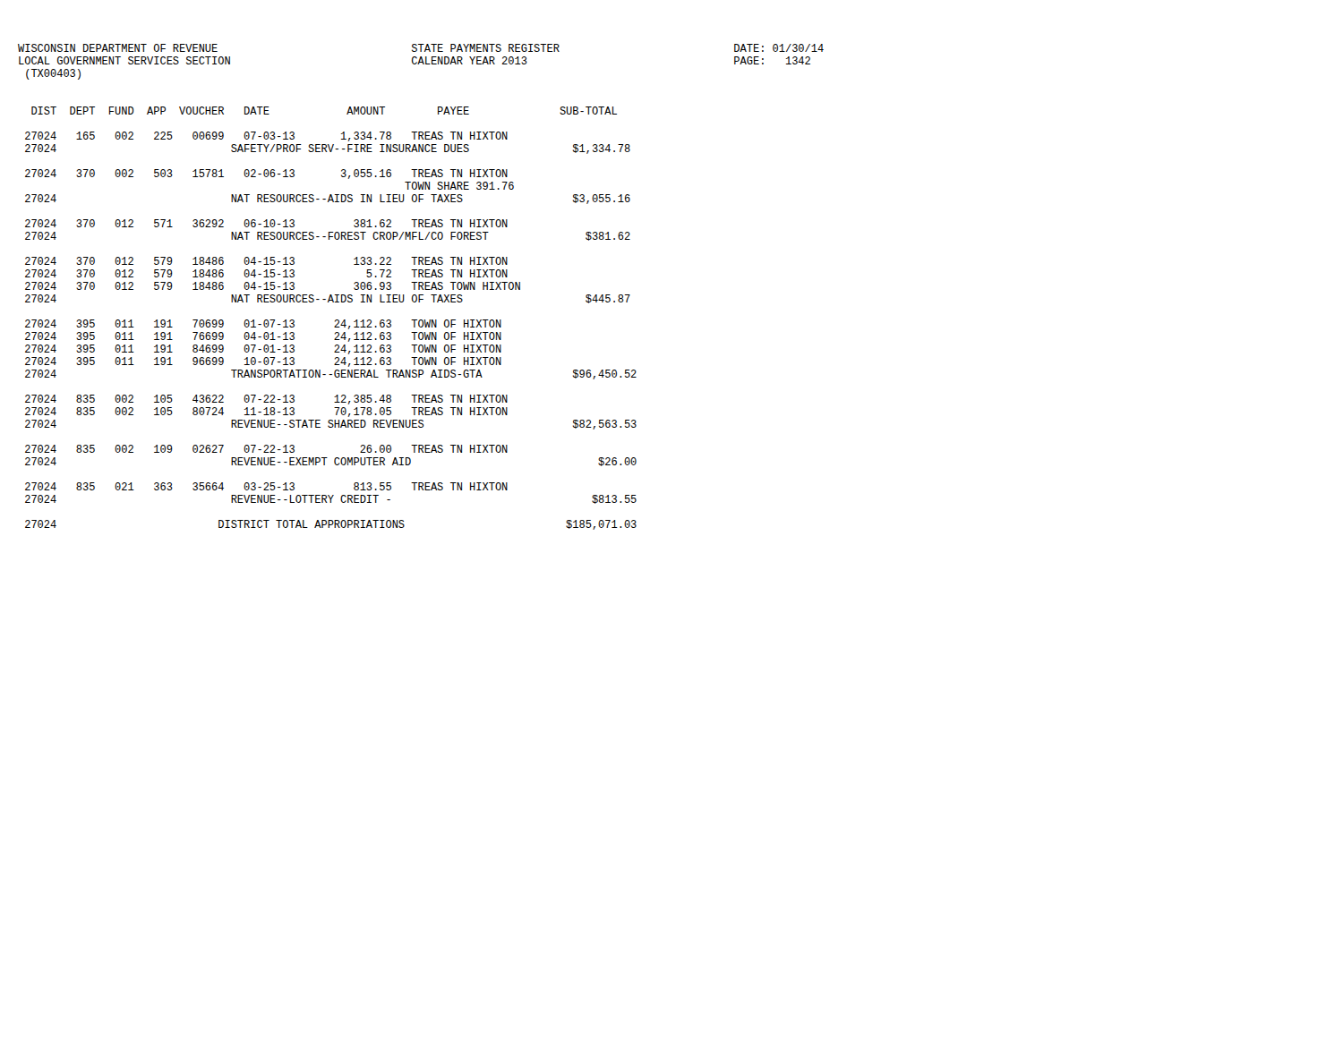WISCONSIN DEPARTMENT OF REVENUE STATE PAYMENTS REGISTER DATE: 01/30/14 LOCAL GOVERNMENT SERVICES SECTION CALENDAR YEAR 2013 PAGE: 1342 (TX00403) DIST DEPT FUND APP VOUCHER DATE AMOUNT PAYEE SUB-TOTAL 27024 165 002 225 00699 07-03-13 1,334.78 TREAS TN HIXTON 27024 SAFETY/PROF SERV--FIRE INSURANCE DUES $1,334.78 27024 370 002 503 15781 02-06-13 3,055.16 TREAS TN HIXTON TOWN SHARE 391.76 27024 NAT RESOURCES--AIDS IN LIEU OF TAXES $3,055.16 27024 370 012 571 36292 06-10-13 381.62 TREAS TN HIXTON 27024 NAT RESOURCES--FOREST CROP/MFL/CO FOREST $381.62 27024 370 012 579 18486 04-15-13 133.22 TREAS TN HIXTON 27024 370 012 579 18486 04-15-13 5.72 TREAS TN HIXTON 27024 370 012 579 18486 04-15-13 306.93 TREAS TOWN HIXTON 27024 NAT RESOURCES--AIDS IN LIEU OF TAXES $445.87 27024 395 011 191 70699 01-07-13 24,112.63 TOWN OF HIXTON 27024 395 011 191 76699 04-01-13 24,112.63 TOWN OF HIXTON 27024 395 011 191 84699 07-01-13 24,112.63 TOWN OF HIXTON 27024 395 011 191 96699 10-07-13 24,112.63 TOWN OF HIXTON 27024 TRANSPORTATION--GENERAL TRANSP AIDS-GTA $96,450.52 27024 835 002 105 43622 07-22-13 12,385.48 TREAS TN HIXTON 27024 835 002 105 80724 11-18-13 70,178.05 TREAS TN HIXTON 27024 REVENUE--STATE SHARED REVENUES $82,563.53 27024 835 002 109 02627 07-22-13 26.00 TREAS TN HIXTON 27024 REVENUE--EXEMPT COMPUTER AID $26.00 27024 835 021 363 35664 03-25-13 813.55 TREAS TN HIXTON 27024 REVENUE--LOTTERY CREDIT - $813.55 27024 DISTRICT TOTAL APPROPRIATIONS $185,071.03